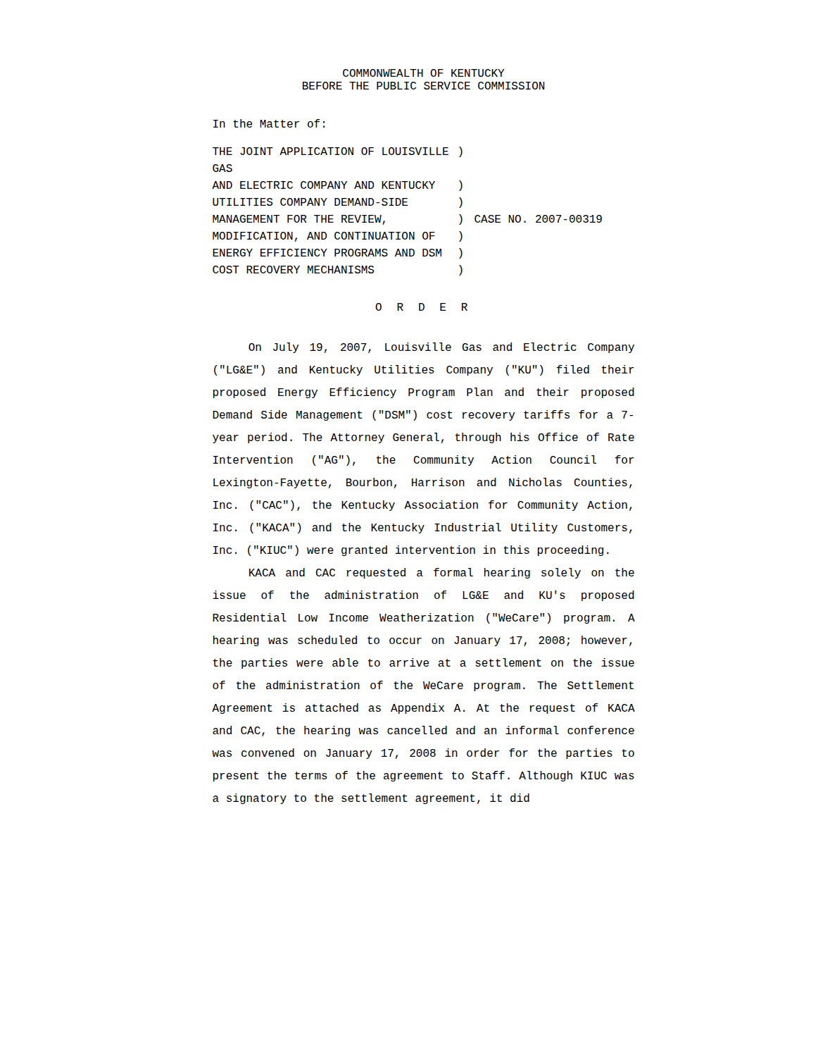COMMONWEALTH OF KENTUCKY
BEFORE THE PUBLIC SERVICE COMMISSION
In the Matter of:
| THE JOINT APPLICATION OF LOUISVILLE GAS | ) | |
| AND ELECTRIC COMPANY AND KENTUCKY | ) | |
| UTILITIES COMPANY DEMAND-SIDE | ) | |
| MANAGEMENT FOR THE REVIEW, | ) | CASE NO. 2007-00319 |
| MODIFICATION, AND CONTINUATION OF | ) | |
| ENERGY EFFICIENCY PROGRAMS AND DSM | ) | |
| COST RECOVERY MECHANISMS | ) | |
O R D E R
On July 19, 2007, Louisville Gas and Electric Company ("LG&E") and Kentucky Utilities Company ("KU") filed their proposed Energy Efficiency Program Plan and their proposed Demand Side Management ("DSM") cost recovery tariffs for a 7-year period. The Attorney General, through his Office of Rate Intervention ("AG"), the Community Action Council for Lexington-Fayette, Bourbon, Harrison and Nicholas Counties, Inc. ("CAC"), the Kentucky Association for Community Action, Inc. ("KACA") and the Kentucky Industrial Utility Customers, Inc. ("KIUC") were granted intervention in this proceeding.
KACA and CAC requested a formal hearing solely on the issue of the administration of LG&E and KU's proposed Residential Low Income Weatherization ("WeCare") program. A hearing was scheduled to occur on January 17, 2008; however, the parties were able to arrive at a settlement on the issue of the administration of the WeCare program. The Settlement Agreement is attached as Appendix A. At the request of KACA and CAC, the hearing was cancelled and an informal conference was convened on January 17, 2008 in order for the parties to present the terms of the agreement to Staff. Although KIUC was a signatory to the settlement agreement, it did